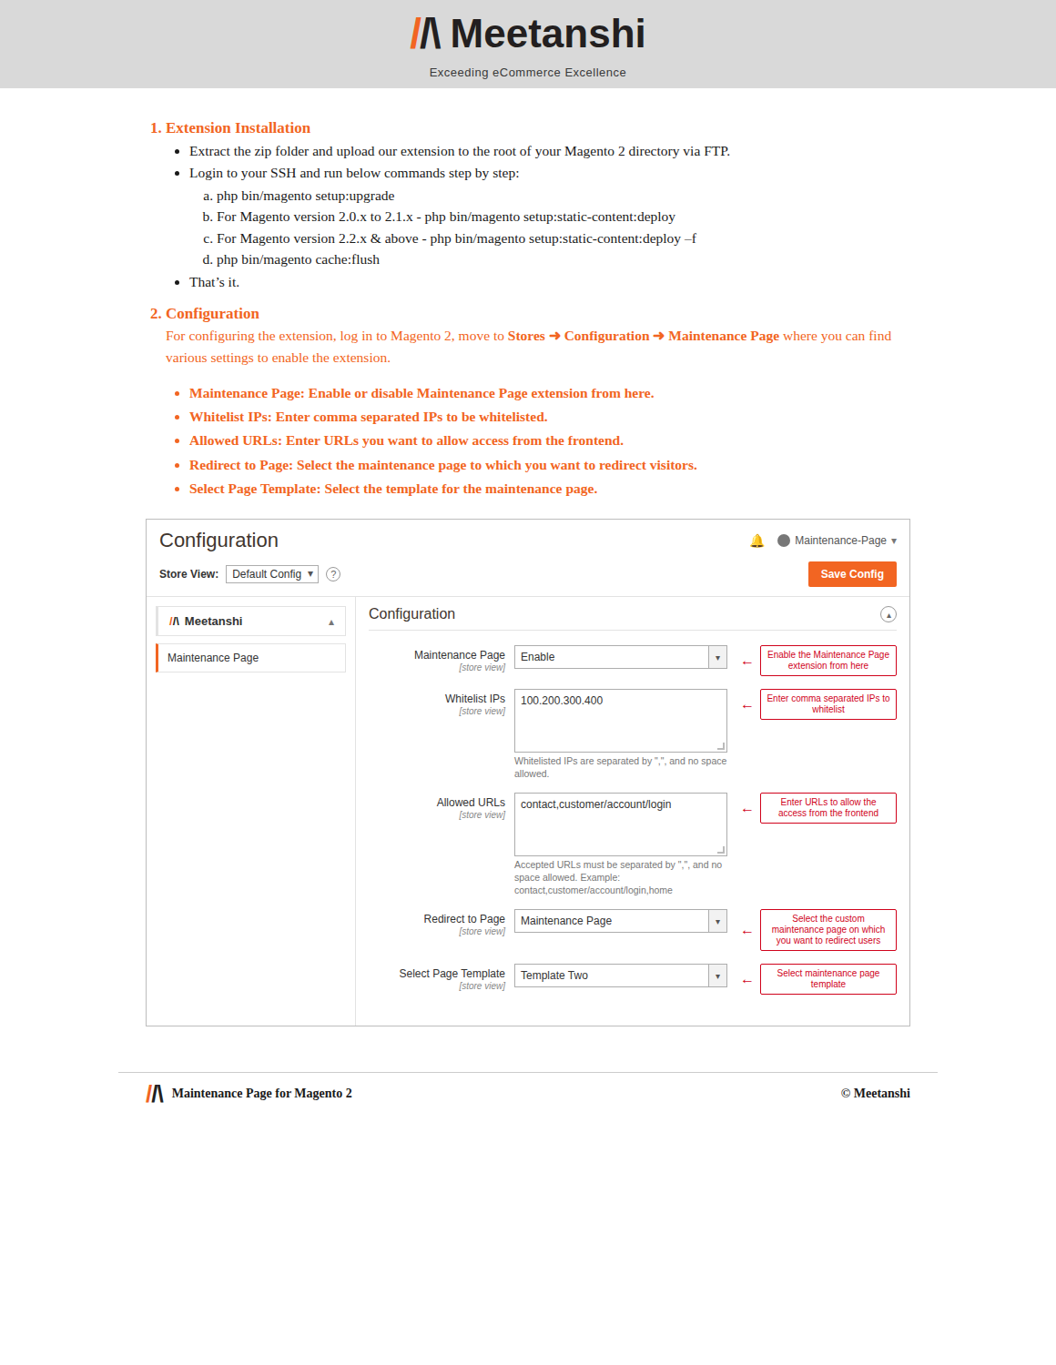//\ Meetanshi
Exceeding eCommerce Excellence
Extension Installation
Extract the zip folder and upload our extension to the root of your Magento 2 directory via FTP.
Login to your SSH and run below commands step by step:
php bin/magento setup:upgrade
For Magento version 2.0.x to 2.1.x - php bin/magento setup:static-content:deploy
For Magento version 2.2.x & above - php bin/magento setup:static-content:deploy –f
php bin/magento cache:flush
That’s it.
Configuration
For configuring the extension, log in to Magento 2, move to Stores ➜ Configuration ➜ Maintenance Page where you can find various settings to enable the extension.
Maintenance Page: Enable or disable Maintenance Page extension from here.
Whitelist IPs: Enter comma separated IPs to be whitelisted.
Allowed URLs: Enter URLs you want to allow access from the frontend.
Redirect to Page: Select the maintenance page to which you want to redirect visitors.
Select Page Template: Select the template for the maintenance page.
Configuration
🔔 Maintenance-Page ▾
Store View: Default Config ?
Save Config
//\ Meetanshi ▴
Maintenance Page
Configuration ▴
Maintenance Page[store view]
Enable▾
←
Enable the Maintenance Page extension from here
Whitelist IPs[store view]
100.200.300.400
Whitelisted IPs are separated by ",", and no space allowed.
←
Enter comma separated IPs to whitelist
Allowed URLs[store view]
contact,customer/account/login
Accepted URLs must be separated by ",", and no space allowed. Example: contact,customer/account/login,home
←
Enter URLs to allow the access from the frontend
Redirect to Page[store view]
Maintenance Page▾
←
Select the custom maintenance page on which you want to redirect users
Select Page Template[store view]
Template Two▾
←
Select maintenance page template
//\ Maintenance Page for Magento 2
© Meetanshi